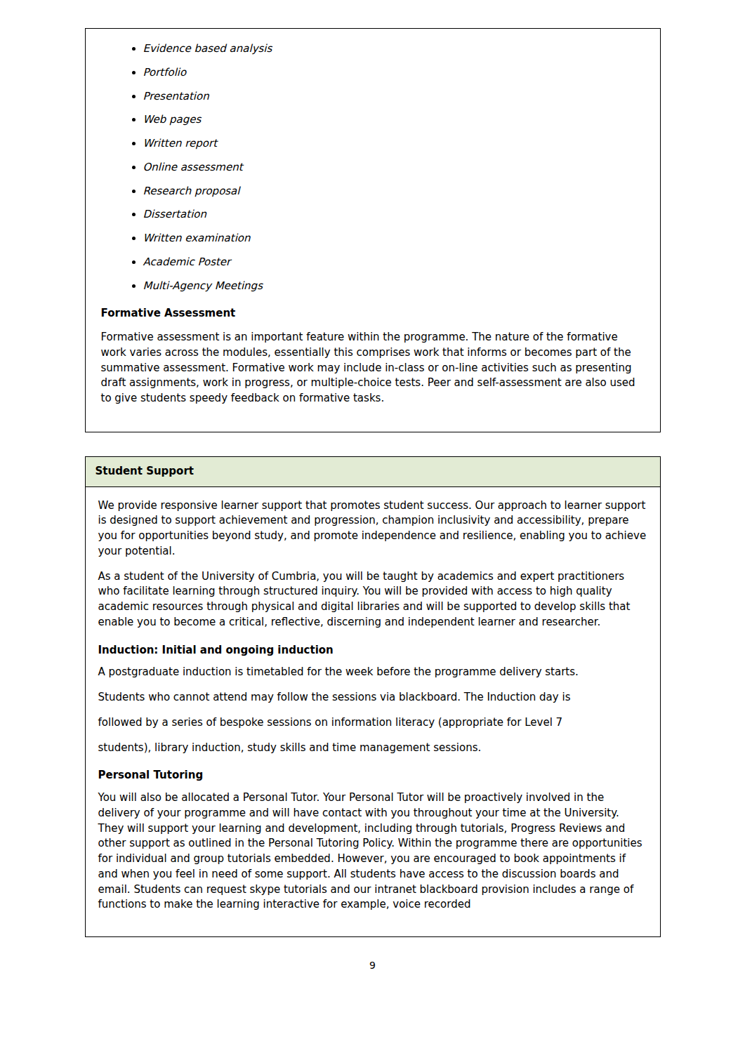Evidence based analysis
Portfolio
Presentation
Web pages
Written report
Online assessment
Research proposal
Dissertation
Written examination
Academic Poster
Multi-Agency Meetings
Formative Assessment
Formative assessment is an important feature within the programme. The nature of the formative work varies across the modules, essentially this comprises work that informs or becomes part of the summative assessment. Formative work may include in-class or on-line activities such as presenting draft assignments, work in progress, or multiple-choice tests. Peer and self-assessment are also used to give students speedy feedback on formative tasks.
Student Support
We provide responsive learner support that promotes student success. Our approach to learner support is designed to support achievement and progression, champion inclusivity and accessibility, prepare you for opportunities beyond study, and promote independence and resilience, enabling you to achieve your potential.
As a student of the University of Cumbria, you will be taught by academics and expert practitioners who facilitate learning through structured inquiry. You will be provided with access to high quality academic resources through physical and digital libraries and will be supported to develop skills that enable you to become a critical, reflective, discerning and independent learner and researcher.
Induction: Initial and ongoing induction
A postgraduate induction is timetabled for the week before the programme delivery starts.
Students who cannot attend may follow the sessions via blackboard. The Induction day is
followed by a series of bespoke sessions on information literacy (appropriate for Level 7
students), library induction, study skills and time management sessions.
Personal Tutoring
You will also be allocated a Personal Tutor. Your Personal Tutor will be proactively involved in the delivery of your programme and will have contact with you throughout your time at the University. They will support your learning and development, including through tutorials, Progress Reviews and other support as outlined in the Personal Tutoring Policy. Within the programme there are opportunities for individual and group tutorials embedded. However, you are encouraged to book appointments if and when you feel in need of some support. All students have access to the discussion boards and email. Students can request skype tutorials and our intranet blackboard provision includes a range of functions to make the learning interactive for example, voice recorded
9